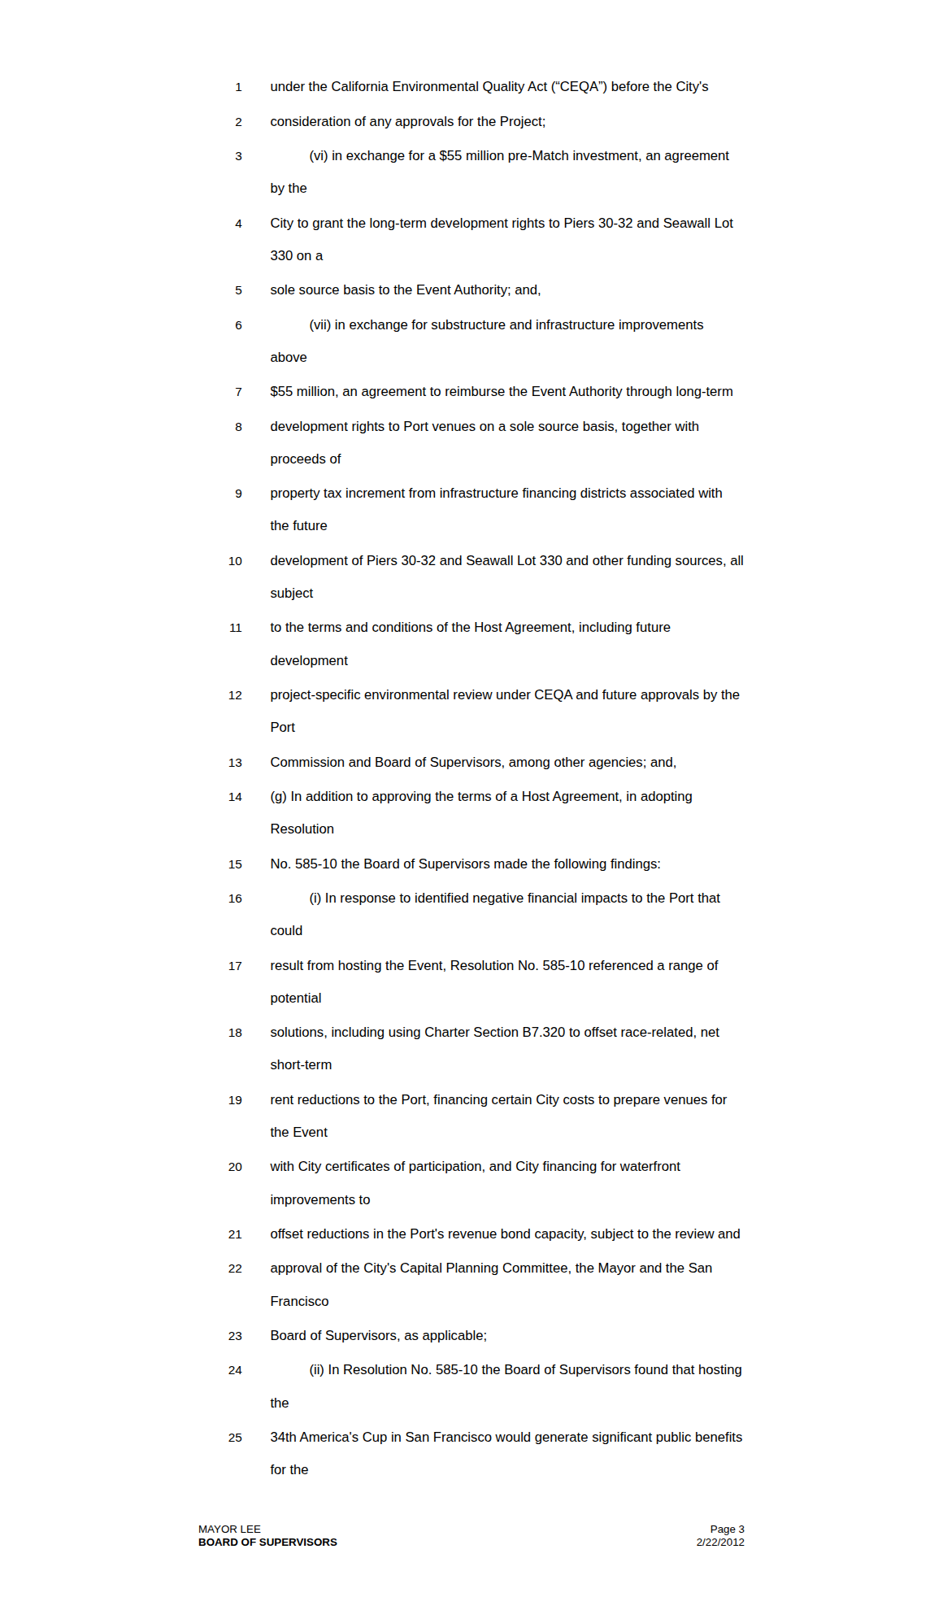| 1 | under the California Environmental Quality Act (“CEQA”) before the City's |
| 2 | consideration of any approvals for the Project; |
| 3 | (vi) in exchange for a $55 million pre-Match investment, an agreement by the |
| 4 | City to grant the long-term development rights to Piers 30-32 and Seawall Lot 330 on a |
| 5 | sole source basis to the Event Authority; and, |
| 6 | (vii) in exchange for substructure and infrastructure improvements above |
| 7 | $55 million, an agreement to reimburse the Event Authority through long-term |
| 8 | development rights to Port venues on a sole source basis, together with proceeds of |
| 9 | property tax increment from infrastructure financing districts associated with the future |
| 10 | development of Piers 30-32 and Seawall Lot 330 and other funding sources, all subject |
| 11 | to the terms and conditions of the Host Agreement, including future development |
| 12 | project-specific environmental review under CEQA and future approvals by the Port |
| 13 | Commission and Board of Supervisors, among other agencies; and, |
| 14 | (g) In addition to approving the terms of a Host Agreement, in adopting Resolution |
| 15 | No. 585-10 the Board of Supervisors made the following findings: |
| 16 | (i) In response to identified negative financial impacts to the Port that could |
| 17 | result from hosting the Event, Resolution No. 585-10 referenced a range of potential |
| 18 | solutions, including using Charter Section B7.320 to offset race-related, net short-term |
| 19 | rent reductions to the Port, financing certain City costs to prepare venues for the Event |
| 20 | with City certificates of participation, and City financing for waterfront improvements to |
| 21 | offset reductions in the Port's revenue bond capacity, subject to the review and |
| 22 | approval of the City's Capital Planning Committee, the Mayor and the San Francisco |
| 23 | Board of Supervisors, as applicable; |
| 24 | (ii) In Resolution No. 585-10 the Board of Supervisors found that hosting the |
| 25 | 34th America's Cup in San Francisco would generate significant public benefits for the |
MAYOR LEE
BOARD OF SUPERVISORS
Page 3
2/22/2012